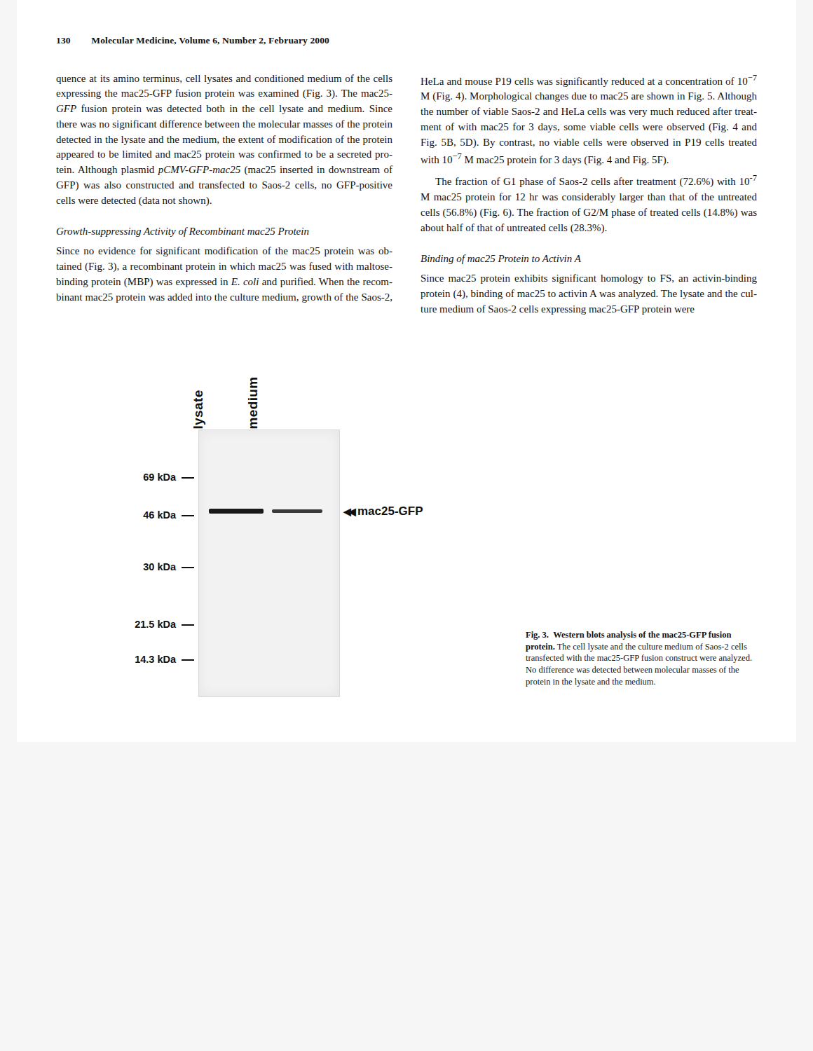130 Molecular Medicine, Volume 6, Number 2, February 2000
quence at its amino terminus, cell lysates and conditioned medium of the cells expressing the mac25-GFP fusion protein was examined (Fig. 3). The mac25-GFP fusion protein was detected both in the cell lysate and medium. Since there was no significant difference between the molecular masses of the protein detected in the lysate and the medium, the extent of modification of the protein appeared to be limited and mac25 protein was confirmed to be a secreted protein. Although plasmid pCMV-GFP-mac25 (mac25 inserted in downstream of GFP) was also constructed and transfected to Saos-2 cells, no GFP-positive cells were detected (data not shown).
Growth-suppressing Activity of Recombinant mac25 Protein
Since no evidence for significant modification of the mac25 protein was obtained (Fig. 3), a recombinant protein in which mac25 was fused with maltose-binding protein (MBP) was expressed in E. coli and purified. When the recombinant mac25 protein was added into the culture medium, growth of the Saos-2, HeLa and mouse P19 cells was significantly reduced at a concentration of 10−7 M (Fig. 4). Morphological changes due to mac25 are shown in Fig. 5. Although the number of viable Saos-2 and HeLa cells was very much reduced after treatment of with mac25 for 3 days, some viable cells were observed (Fig. 4 and Fig. 5B, 5D). By contrast, no viable cells were observed in P19 cells treated with 10−7 M mac25 protein for 3 days (Fig. 4 and Fig. 5F).
The fraction of G1 phase of Saos-2 cells after treatment (72.6%) with 10-7 M mac25 protein for 12 hr was considerably larger than that of the untreated cells (56.8%) (Fig. 6). The fraction of G2/M phase of treated cells (14.8%) was about half of that of untreated cells (28.3%).
Binding of mac25 Protein to Activin A
Since mac25 protein exhibits significant homology to FS, an activin-binding protein (4), binding of mac25 to activin A was analyzed. The lysate and the culture medium of Saos-2 cells expressing mac25-GFP protein were
lysate medium
69 kDa
46 kDa
30 kDa
21.5 kDa
14.3 kDa
mac25-GFP
Fig. 3. Western blots analysis of the mac25-GFP fusion protein. The cell lysate and the culture medium of Saos-2 cells transfected with the mac25-GFP fusion construct were analyzed. No difference was detected between molecular masses of the protein in the lysate and the medium.